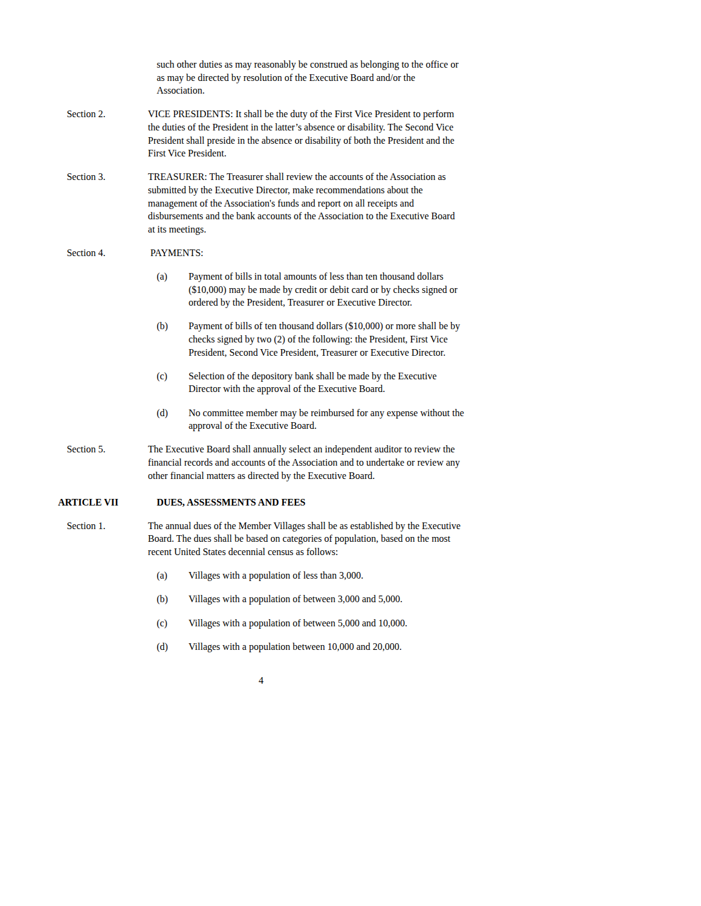such other duties as may reasonably be construed as belonging to the office or as may be directed by resolution of the Executive Board and/or the Association.
Section 2.
VICE PRESIDENTS: It shall be the duty of the First Vice President to perform the duties of the President in the latter’s absence or disability. The Second Vice President shall preside in the absence or disability of both the President and the First Vice President.
Section 3.
TREASURER: The Treasurer shall review the accounts of the Association as submitted by the Executive Director, make recommendations about the management of the Association's funds and report on all receipts and disbursements and the bank accounts of the Association to the Executive Board at its meetings.
Section 4.
PAYMENTS:
(a)
Payment of bills in total amounts of less than ten thousand dollars ($10,000) may be made by credit or debit card or by checks signed or ordered by the President, Treasurer or Executive Director.
(b)
Payment of bills of ten thousand dollars ($10,000) or more shall be by checks signed by two (2) of the following: the President, First Vice President, Second Vice President, Treasurer or Executive Director.
(c)
Selection of the depository bank shall be made by the Executive Director with the approval of the Executive Board.
(d)
No committee member may be reimbursed for any expense without the approval of the Executive Board.
Section 5.
The Executive Board shall annually select an independent auditor to review the financial records and accounts of the Association and to undertake or review any other financial matters as directed by the Executive Board.
ARTICLE VII
DUES, ASSESSMENTS AND FEES
Section 1.
The annual dues of the Member Villages shall be as established by the Executive Board. The dues shall be based on categories of population, based on the most recent United States decennial census as follows:
(a)
Villages with a population of less than 3,000.
(b)
Villages with a population of between 3,000 and 5,000.
(c)
Villages with a population of between 5,000 and 10,000.
(d)
Villages with a population between 10,000 and 20,000.
4